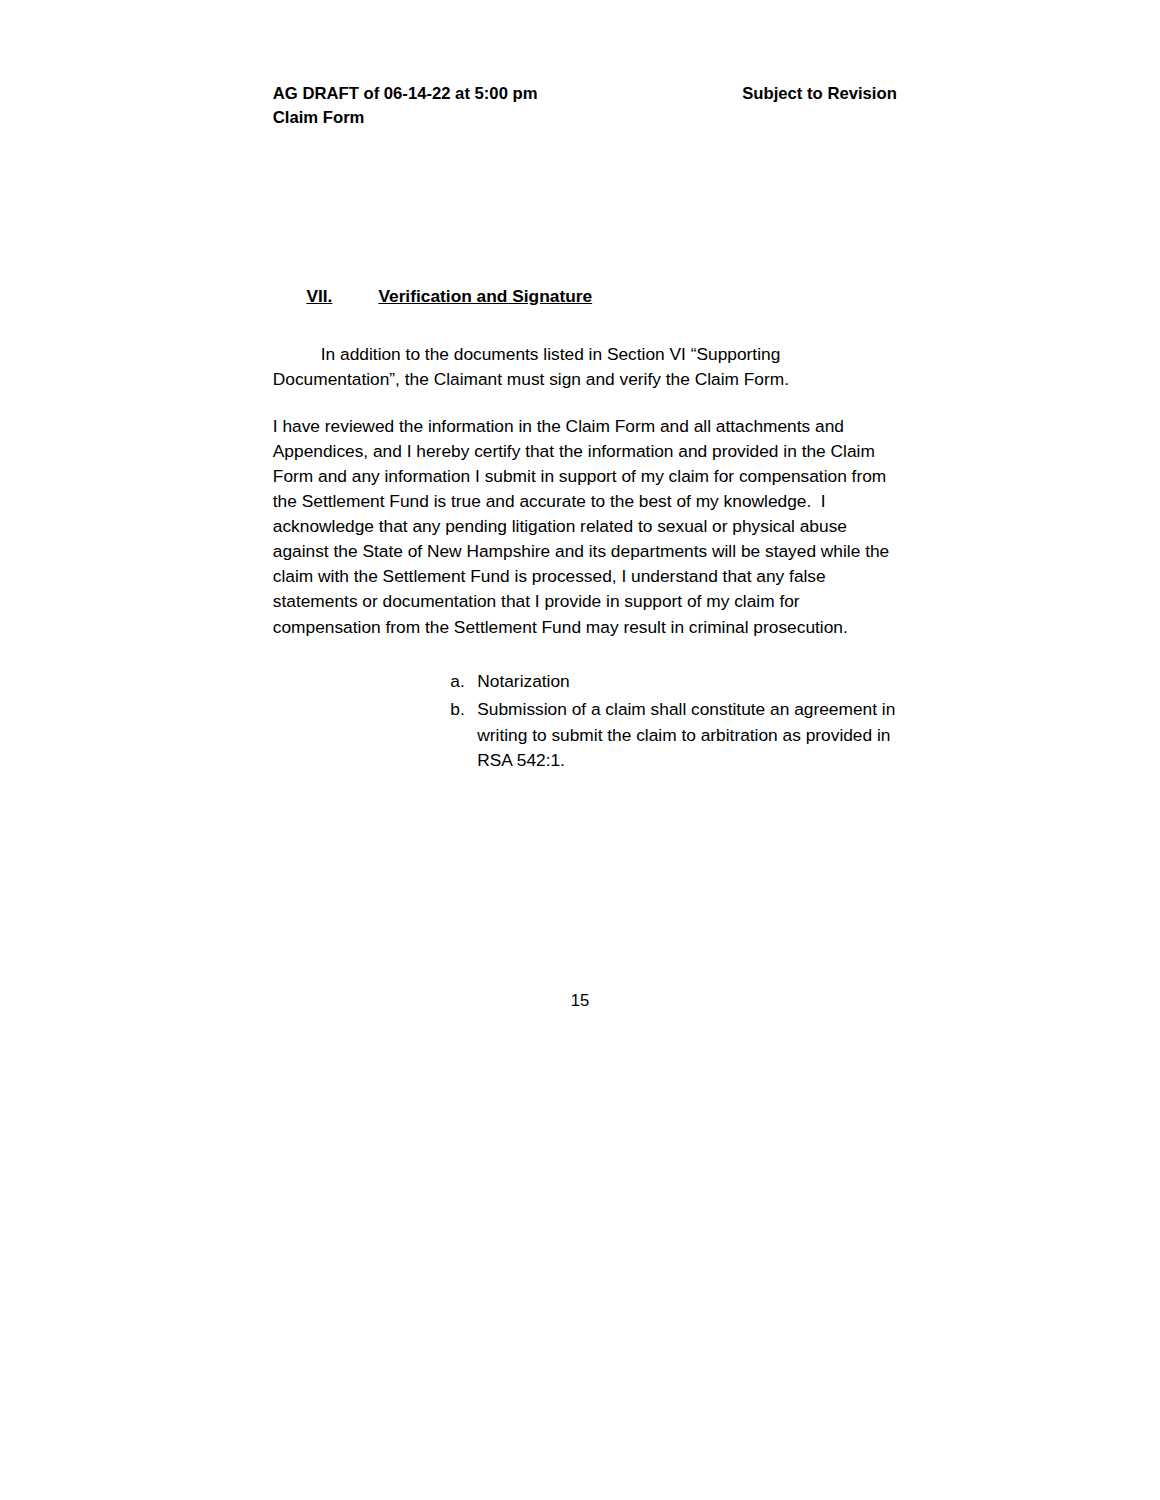AG DRAFT of 06-14-22 at 5:00 pm
Claim Form
Subject to Revision
VII. Verification and Signature
In addition to the documents listed in Section VI “Supporting Documentation”, the Claimant must sign and verify the Claim Form.
I have reviewed the information in the Claim Form and all attachments and Appendices, and I hereby certify that the information and provided in the Claim Form and any information I submit in support of my claim for compensation from the Settlement Fund is true and accurate to the best of my knowledge. I acknowledge that any pending litigation related to sexual or physical abuse against the State of New Hampshire and its departments will be stayed while the claim with the Settlement Fund is processed, I understand that any false statements or documentation that I provide in support of my claim for compensation from the Settlement Fund may result in criminal prosecution.
Notarization
Submission of a claim shall constitute an agreement in writing to submit the claim to arbitration as provided in RSA 542:1.
15